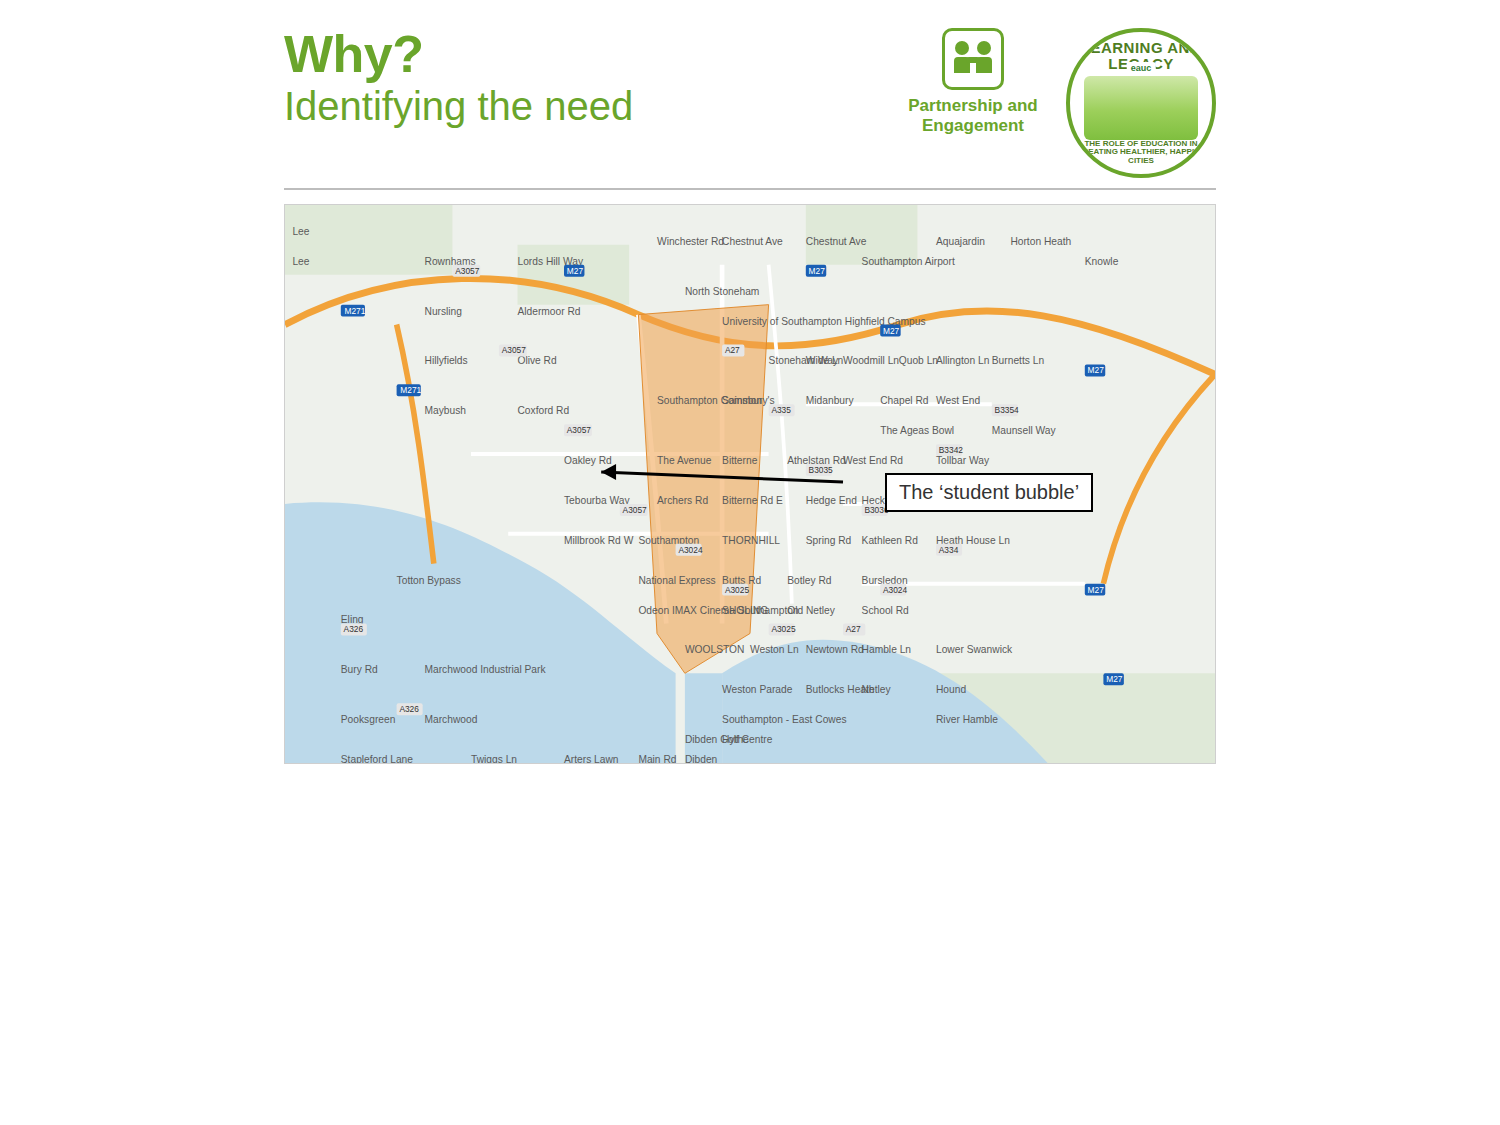Why?
Identifying the need
Partnership and
Engagement
LEARNING AND
LEGACY
The role of education in creating healthier, happier cities
eauc
UWE
Bristol
Lee Lee Rownhams Nursling Hillyfields Maybush Lords Hill Way Aldermoor Rd Olive Rd Coxford Rd Oakley Rd Tebourba Way Millbrook Rd W Totton Bypass Eling Bury Rd Pooksgreen Marchwood Marchwood Industrial Park Stapleford Lane Twiggs Ln Arters Lawn Main Rd Dibden Dibden Golf Centre Hythe Winchester Rd Chestnut Ave Chestnut Ave Southampton Airport Aquajardin Horton Heath Knowle North Stoneham University of Southampton Highfield Campus Stoneham Way Wide Ln Woodmill Ln Quob Ln Allington Ln Burnetts Ln Southampton Common Sainsbury's Midanbury Chapel Rd West End The Ageas Bowl Maunsell Way The Avenue Bitterne Athelstan Rd West End Rd Tollbar Way Archers Rd Bitterne Rd E Hedge End Heckler Hill Karens Hill Southampton THORNHILL Spring Rd Kathleen Rd Heath House Ln National Express Butts Rd Botley Rd Bursledon Odeon IMAX Cinema Southampton SHOLING Old Netley School Rd WOOLSTON Weston Ln Newtown Rd Hamble Ln Lower Swanwick Weston Parade Butlocks Heath Netley Hound Southampton - East Cowes River Hamble M271 M271 M27 M27 M27 M27 M27 M27 A3057 A3057 A3057 A3057 A27 A335 B3035 B3036 B3342 B3354 A3025 A3025 A27 A3024 A334 A326 A326 A3024
The ‘student bubble’